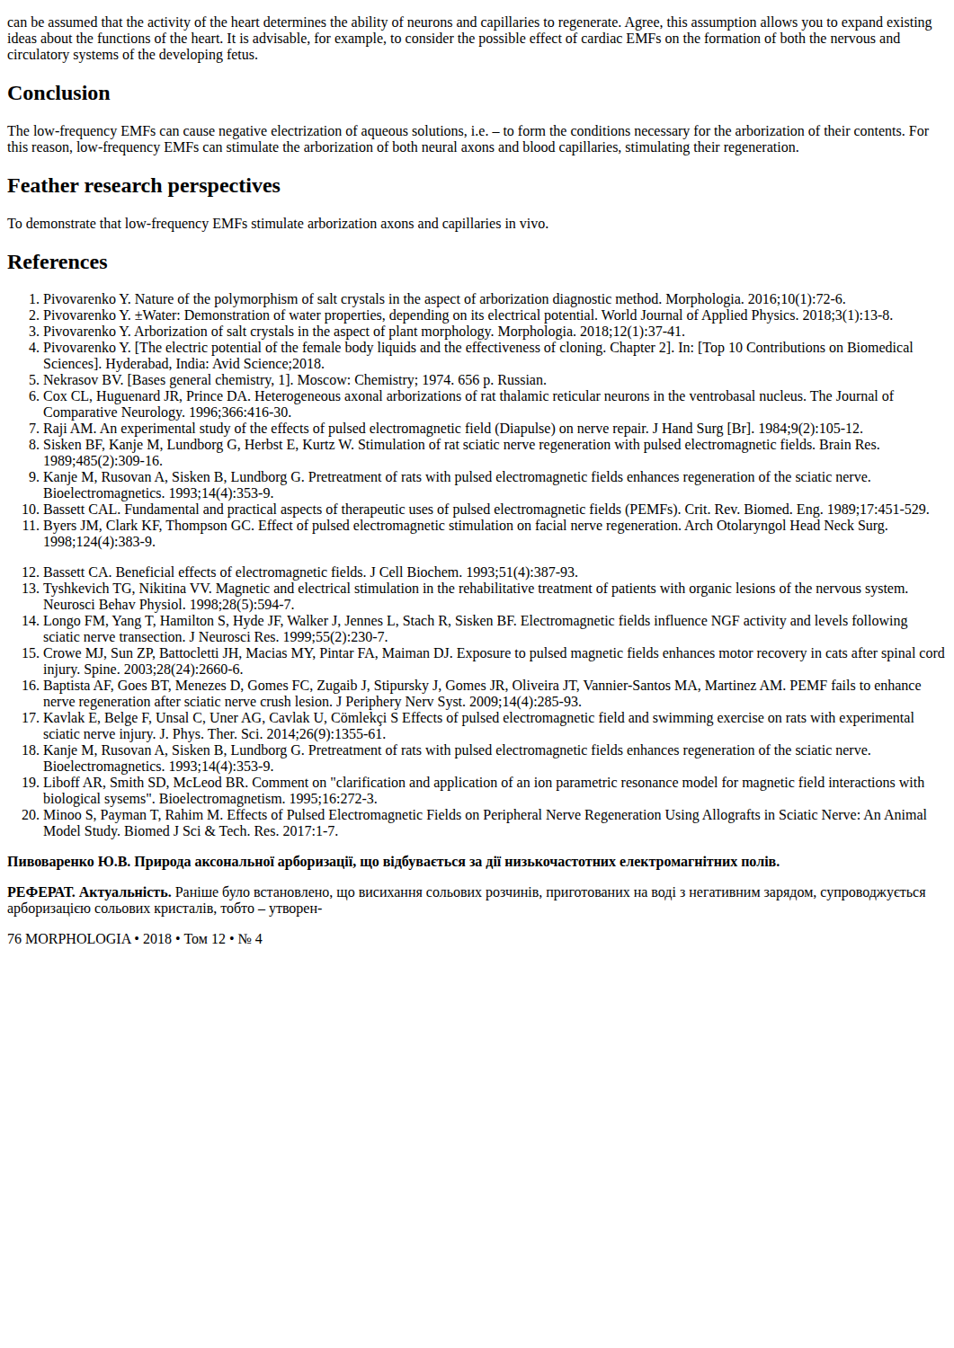can be assumed that the activity of the heart determines the ability of neurons and capillaries to regenerate. Agree, this assumption allows you to expand existing ideas about the functions of the heart. It is advisable, for example, to consider the possible effect of cardiac EMFs on the formation of both the nervous and circulatory systems of the developing fetus.
Conclusion
The low-frequency EMFs can cause negative electrization of aqueous solutions, i.e. – to form the conditions necessary for the arborization of their contents. For this reason, low-frequency EMFs can stimulate the arborization of both neural axons and blood capillaries, stimulating their regeneration.
Feather research perspectives
To demonstrate that low-frequency EMFs stimulate arborization axons and capillaries in vivo.
References
Pivovarenko Y. Nature of the polymorphism of salt crystals in the aspect of arborization diagnostic method. Morphologia. 2016;10(1):72-6.
Pivovarenko Y. ±Water: Demonstration of water properties, depending on its electrical potential. World Journal of Applied Physics. 2018;3(1):13-8.
Pivovarenko Y. Arborization of salt crystals in the aspect of plant morphology. Morphologia. 2018;12(1):37-41.
Pivovarenko Y. [The electric potential of the female body liquids and the effectiveness of cloning. Chapter 2]. In: [Top 10 Contributions on Biomedical Sciences]. Hyderabad, India: Avid Science;2018.
Nekrasov BV. [Bases general chemistry, 1]. Moscow: Chemistry; 1974. 656 p. Russian.
Cox CL, Huguenard JR, Prince DA. Heterogeneous axonal arborizations of rat thalamic reticular neurons in the ventrobasal nucleus. The Journal of Comparative Neurology. 1996;366:416-30.
Raji AM. An experimental study of the effects of pulsed electromagnetic field (Diapulse) on nerve repair. J Hand Surg [Br]. 1984;9(2):105-12.
Sisken BF, Kanje M, Lundborg G, Herbst E, Kurtz W. Stimulation of rat sciatic nerve regeneration with pulsed electromagnetic fields. Brain Res. 1989;485(2):309-16.
Kanje M, Rusovan A, Sisken B, Lundborg G. Pretreatment of rats with pulsed electromagnetic fields enhances regeneration of the sciatic nerve. Bioelectromagnetics. 1993;14(4):353-9.
Bassett CAL. Fundamental and practical aspects of therapeutic uses of pulsed electromagnetic fields (PEMFs). Crit. Rev. Biomed. Eng. 1989;17:451-529.
Byers JM, Clark KF, Thompson GC. Effect of pulsed electromagnetic stimulation on facial nerve regeneration. Arch Otolaryngol Head Neck Surg. 1998;124(4):383-9.
Bassett CA. Beneficial effects of electromagnetic fields. J Cell Biochem. 1993;51(4):387-93.
Tyshkevich TG, Nikitina VV. Magnetic and electrical stimulation in the rehabilitative treatment of patients with organic lesions of the nervous system. Neurosci Behav Physiol. 1998;28(5):594-7.
Longo FM, Yang T, Hamilton S, Hyde JF, Walker J, Jennes L, Stach R, Sisken BF. Electromagnetic fields influence NGF activity and levels following sciatic nerve transection. J Neurosci Res. 1999;55(2):230-7.
Crowe MJ, Sun ZP, Battocletti JH, Macias MY, Pintar FA, Maiman DJ. Exposure to pulsed magnetic fields enhances motor recovery in cats after spinal cord injury. Spine. 2003;28(24):2660-6.
Baptista AF, Goes BT, Menezes D, Gomes FC, Zugaib J, Stipursky J, Gomes JR, Oliveira JT, Vannier-Santos MA, Martinez AM. PEMF fails to enhance nerve regeneration after sciatic nerve crush lesion. J Periphery Nerv Syst. 2009;14(4):285-93.
Kavlak E, Belge F, Unsal C, Uner AG, Cavlak U, Cömlekçi S Effects of pulsed electromagnetic field and swimming exercise on rats with experimental sciatic nerve injury. J. Phys. Ther. Sci. 2014;26(9):1355-61.
Kanje M, Rusovan A, Sisken B, Lundborg G. Pretreatment of rats with pulsed electromagnetic fields enhances regeneration of the sciatic nerve. Bioelectromagnetics. 1993;14(4):353-9.
Liboff AR, Smith SD, McLeod BR. Comment on "clarification and application of an ion parametric resonance model for magnetic field interactions with biological sysems". Bioelectromagnetism. 1995;16:272-3.
Minoo S, Payman T, Rahim M. Effects of Pulsed Electromagnetic Fields on Peripheral Nerve Regeneration Using Allografts in Sciatic Nerve: An Animal Model Study. Biomed J Sci & Tech. Res. 2017:1-7.
Пивоваренко Ю.В. Природа аксональної арборизації, що відбувається за дії низькочастотних електромагнітних полів.
РЕФЕРАТ. Актуальність. Раніше було встановлено, що висихання сольових розчинів, приготованих на воді з негативним зарядом, супроводжується арборизацією сольових кристалів, тобто – утворен-
76 MORPHOLOGIA • 2018 • Том 12 • № 4